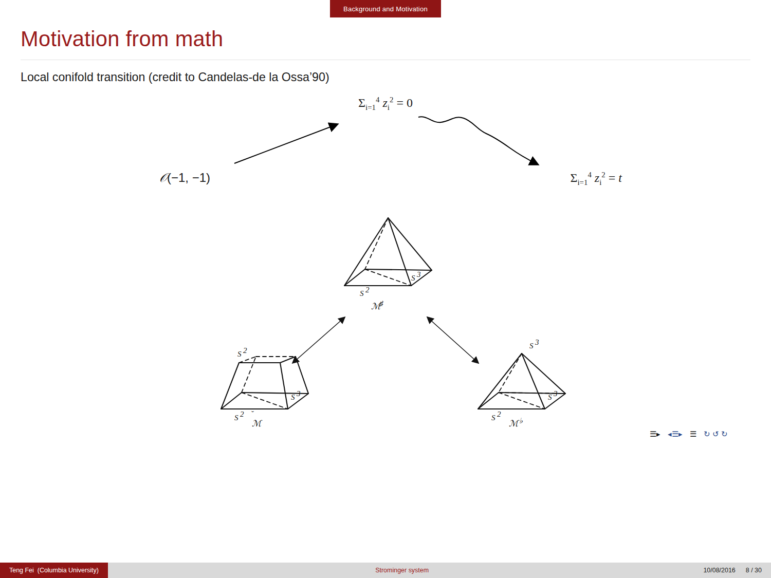Background and Motivation
Motivation from math
Local conifold transition (credit to Candelas-de la Ossa’90)
Σi=14 zi2 = 0
𝒪(−1, −1)
Σi=14 zi2 = t
S 3 S 2 ℳ ♯ S 2 S 3 S 2 ℳ ˘ S 3 S 3 S 2 ℳ ♭
☰▸ ◂☰▸ ☰ ↻ ↺ ↻
Teng Fei (Columbia University)
Strominger system
10/08/2016
8 / 30